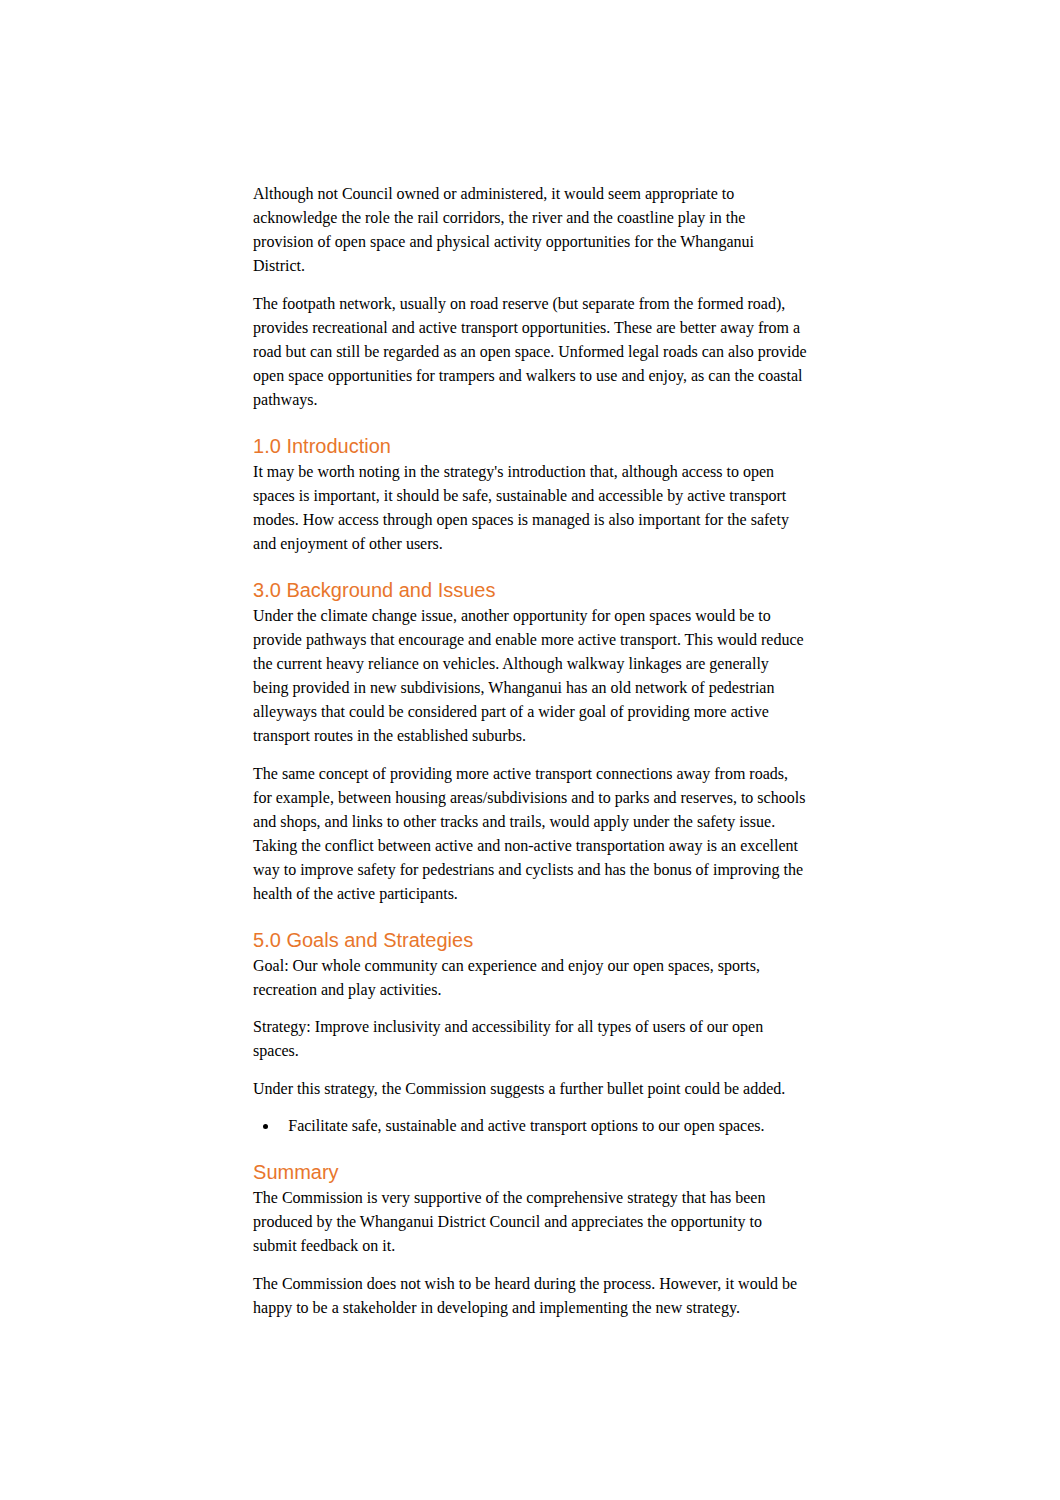Although not Council owned or administered, it would seem appropriate to acknowledge the role the rail corridors, the river and the coastline play in the provision of open space and physical activity opportunities for the Whanganui District.
The footpath network, usually on road reserve (but separate from the formed road), provides recreational and active transport opportunities. These are better away from a road but can still be regarded as an open space. Unformed legal roads can also provide open space opportunities for trampers and walkers to use and enjoy, as can the coastal pathways.
1.0 Introduction
It may be worth noting in the strategy's introduction that, although access to open spaces is important, it should be safe, sustainable and accessible by active transport modes. How access through open spaces is managed is also important for the safety and enjoyment of other users.
3.0 Background and Issues
Under the climate change issue, another opportunity for open spaces would be to provide pathways that encourage and enable more active transport. This would reduce the current heavy reliance on vehicles. Although walkway linkages are generally being provided in new subdivisions, Whanganui has an old network of pedestrian alleyways that could be considered part of a wider goal of providing more active transport routes in the established suburbs.
The same concept of providing more active transport connections away from roads, for example, between housing areas/subdivisions and to parks and reserves, to schools and shops, and links to other tracks and trails, would apply under the safety issue. Taking the conflict between active and non-active transportation away is an excellent way to improve safety for pedestrians and cyclists and has the bonus of improving the health of the active participants.
5.0 Goals and Strategies
Goal: Our whole community can experience and enjoy our open spaces, sports, recreation and play activities.
Strategy: Improve inclusivity and accessibility for all types of users of our open spaces.
Under this strategy, the Commission suggests a further bullet point could be added.
Facilitate safe, sustainable and active transport options to our open spaces.
Summary
The Commission is very supportive of the comprehensive strategy that has been produced by the Whanganui District Council and appreciates the opportunity to submit feedback on it.
The Commission does not wish to be heard during the process. However, it would be happy to be a stakeholder in developing and implementing the new strategy.